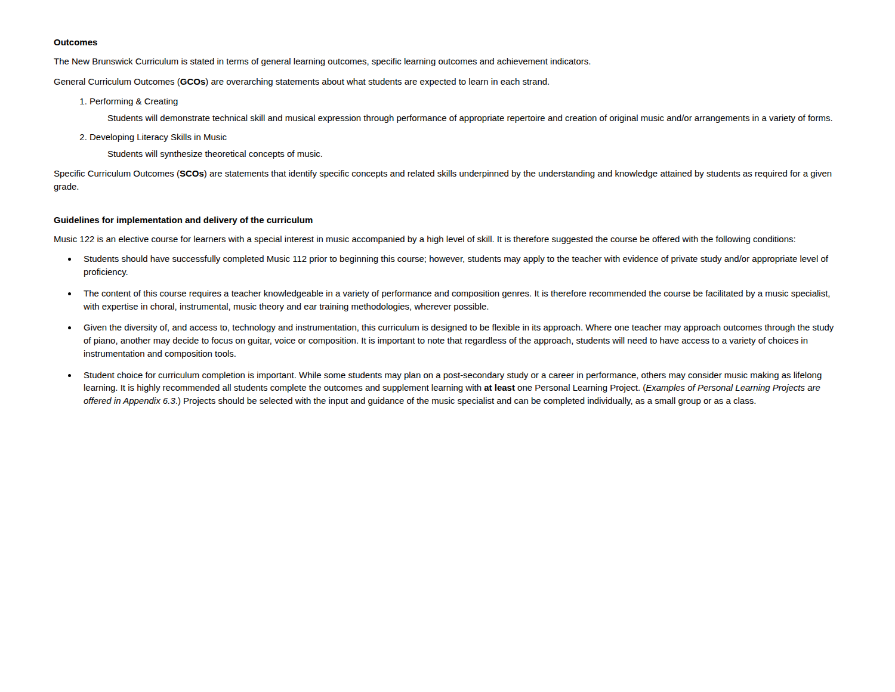Outcomes
The New Brunswick Curriculum is stated in terms of general learning outcomes, specific learning outcomes and achievement indicators.
General Curriculum Outcomes (GCOs) are overarching statements about what students are expected to learn in each strand.
Performing & Creating
Students will demonstrate technical skill and musical expression through performance of appropriate repertoire and creation of original music and/or arrangements in a variety of forms.
Developing Literacy Skills in Music
Students will synthesize theoretical concepts of music.
Specific Curriculum Outcomes (SCOs) are statements that identify specific concepts and related skills underpinned by the understanding and knowledge attained by students as required for a given grade.
Guidelines for implementation and delivery of the curriculum
Music 122 is an elective course for learners with a special interest in music accompanied by a high level of skill. It is therefore suggested the course be offered with the following conditions:
Students should have successfully completed Music 112 prior to beginning this course; however, students may apply to the teacher with evidence of private study and/or appropriate level of proficiency.
The content of this course requires a teacher knowledgeable in a variety of performance and composition genres. It is therefore recommended the course be facilitated by a music specialist, with expertise in choral, instrumental, music theory and ear training methodologies, wherever possible.
Given the diversity of, and access to, technology and instrumentation, this curriculum is designed to be flexible in its approach. Where one teacher may approach outcomes through the study of piano, another may decide to focus on guitar, voice or composition. It is important to note that regardless of the approach, students will need to have access to a variety of choices in instrumentation and composition tools.
Student choice for curriculum completion is important. While some students may plan on a post-secondary study or a career in performance, others may consider music making as lifelong learning. It is highly recommended all students complete the outcomes and supplement learning with at least one Personal Learning Project. (Examples of Personal Learning Projects are offered in Appendix 6.3.) Projects should be selected with the input and guidance of the music specialist and can be completed individually, as a small group or as a class.